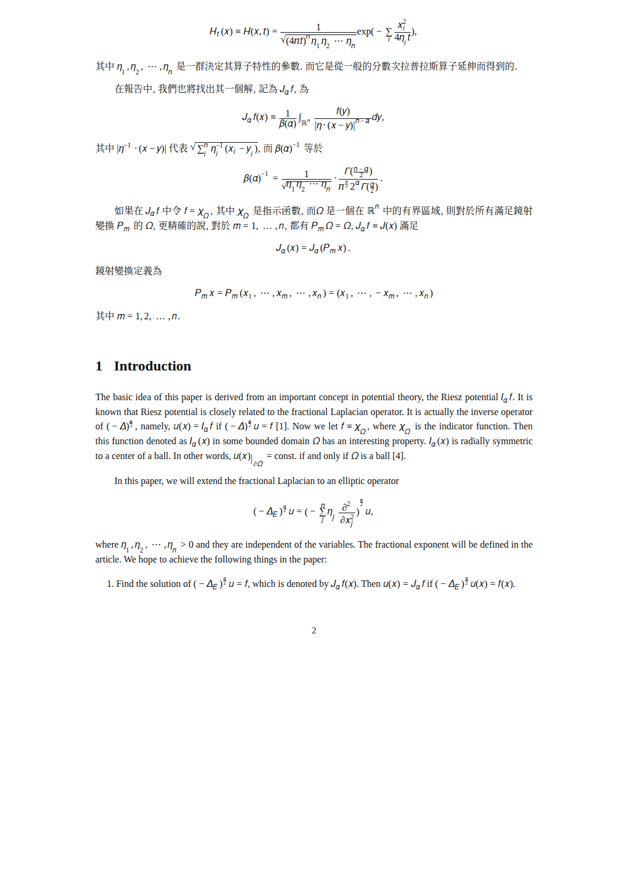Ht (x) ≡ H(x,t) = 1 (4πt)n η1 η2 ⋯ ηn exp ( − ∑i xi2 4ηit ) ,
其中 η1,η2,⋯,ηn 是一群決定其算子特性的參數. 而它是從一般的分數次拉普拉斯算子延伸而得到的.
在報告中, 我們也將找出其一個解, 記為 Jαf, 為
Jαf (x) ≡ 1 β(α) ∫ℝn f(y) |η⋅(x−y)|n−a dy ,
其中 |η−1⋅(x−y)| 代表 ∑inηi−1(xi−yi), 而 β(α)−1 等於
β(α)−1 = 1 η1 η2 ⋯ ηn ⋅ Γ(n−α2) πn2 2α Γ(α2) .
如果在 Jαf 中令 f=χΩ, 其中 χΩ 是指示函數, 而Ω 是一個在 ℝn 中的有界區域, 則對於所有滿足鏡射變換 Pm 的 Ω, 更精確的說, 對於 m=1,…,n, 都有 PmΩ=Ω, Jαf≡J(x) 滿足
Jα(x) = Jα(Pmx) .
鏡射變換定義為
Pmx = Pm (x1,⋯,xm,⋯,xn) = (x1,⋯,−xm,⋯,xn)
其中 m=1,2,…,n.
1 Introduction
The basic idea of this paper is derived from an important concept in potential theory, the Riesz potential Iαf. It is known that Riesz potential is closely related to the fractional Laplacian operator. It is actually the inverse operator of (−Δ)α2, namely, u(x)=Iαf if (−Δ)α2u=f [1]. Now we let f≡χΩ, where χΩ is the indicator function. Then this function denoted as Iα(x) in some bounded domain Ω has an interesting property. Iα(x) is radially symmetric to a center of a ball. In other words, u(x)|∂Ω = const. if and only if Ω is a ball [4].
In this paper, we will extend the fractional Laplacian to an elliptic operator
(−ΔE)α2u = ( − ∑jn ηj ∂2 ∂xj2 ) α2 u ,
where η1,η2,⋯,ηn>0 and they are independent of the variables. The fractional exponent will be defined in the article. We hope to achieve the following things in the paper:
Find the solution of (−ΔE)α2u=f, which is denoted by Jαf(x). Then u(x)=Jαf if (−ΔE)α2u(x)=f(x).
2